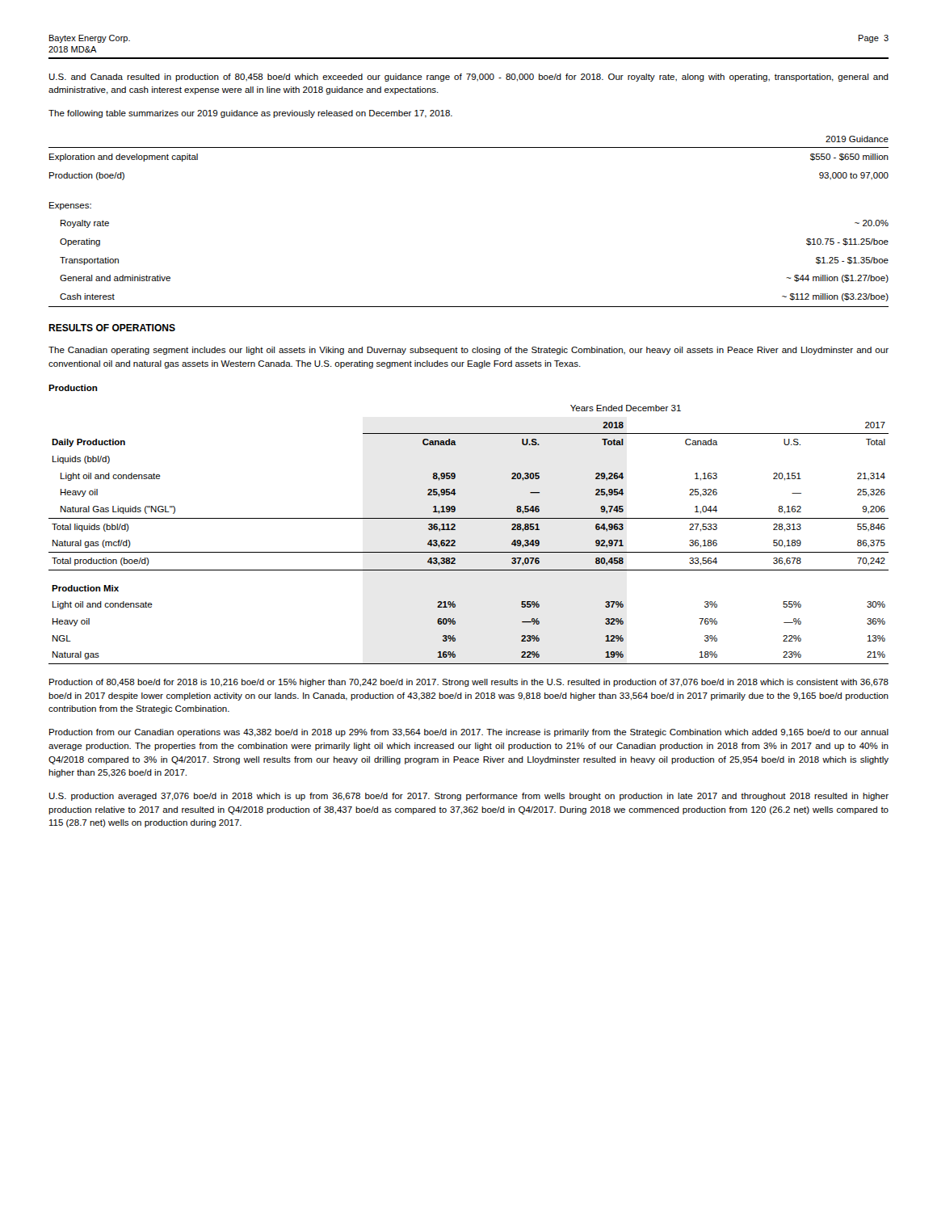Baytex Energy Corp.
2018 MD&A
Page 3
U.S. and Canada resulted in production of 80,458 boe/d which exceeded our guidance range of 79,000 - 80,000 boe/d for 2018. Our royalty rate, along with operating, transportation, general and administrative, and cash interest expense were all in line with 2018 guidance and expectations.
The following table summarizes our 2019 guidance as previously released on December 17, 2018.
| | 2019 Guidance |
| Exploration and development capital | $550 - $650 million |
| Production (boe/d) | 93,000 to 97,000 |
| Expenses: | |
| Royalty rate | ~ 20.0% |
| Operating | $10.75 - $11.25/boe |
| Transportation | $1.25 - $1.35/boe |
| General and administrative | ~ $44 million ($1.27/boe) |
| Cash interest | ~ $112 million ($3.23/boe) |
RESULTS OF OPERATIONS
The Canadian operating segment includes our light oil assets in Viking and Duvernay subsequent to closing of the Strategic Combination, our heavy oil assets in Peace River and Lloydminster and our conventional oil and natural gas assets in Western Canada. The U.S. operating segment includes our Eagle Ford assets in Texas.
Production
| | Years Ended December 31 |
| | 2018 | 2017 |
| Daily Production | Canada | U.S. | Total | Canada | U.S. | Total |
| Liquids (bbl/d) | | | | | | |
| Light oil and condensate | 8,959 | 20,305 | 29,264 | 1,163 | 20,151 | 21,314 |
| Heavy oil | 25,954 | — | 25,954 | 25,326 | — | 25,326 |
| Natural Gas Liquids ("NGL") | 1,199 | 8,546 | 9,745 | 1,044 | 8,162 | 9,206 |
| Total liquids (bbl/d) | 36,112 | 28,851 | 64,963 | 27,533 | 28,313 | 55,846 |
| Natural gas (mcf/d) | 43,622 | 49,349 | 92,971 | 36,186 | 50,189 | 86,375 |
| Total production (boe/d) | 43,382 | 37,076 | 80,458 | 33,564 | 36,678 | 70,242 |
| Production Mix | | | | | | |
| Light oil and condensate | 21% | 55% | 37% | 3% | 55% | 30% |
| Heavy oil | 60% | —% | 32% | 76% | —% | 36% |
| NGL | 3% | 23% | 12% | 3% | 22% | 13% |
| Natural gas | 16% | 22% | 19% | 18% | 23% | 21% |
Production of 80,458 boe/d for 2018 is 10,216 boe/d or 15% higher than 70,242 boe/d in 2017. Strong well results in the U.S. resulted in production of 37,076 boe/d in 2018 which is consistent with 36,678 boe/d in 2017 despite lower completion activity on our lands. In Canada, production of 43,382 boe/d in 2018 was 9,818 boe/d higher than 33,564 boe/d in 2017 primarily due to the 9,165 boe/d production contribution from the Strategic Combination.
Production from our Canadian operations was 43,382 boe/d in 2018 up 29% from 33,564 boe/d in 2017. The increase is primarily from the Strategic Combination which added 9,165 boe/d to our annual average production. The properties from the combination were primarily light oil which increased our light oil production to 21% of our Canadian production in 2018 from 3% in 2017 and up to 40% in Q4/2018 compared to 3% in Q4/2017. Strong well results from our heavy oil drilling program in Peace River and Lloydminster resulted in heavy oil production of 25,954 boe/d in 2018 which is slightly higher than 25,326 boe/d in 2017.
U.S. production averaged 37,076 boe/d in 2018 which is up from 36,678 boe/d for 2017. Strong performance from wells brought on production in late 2017 and throughout 2018 resulted in higher production relative to 2017 and resulted in Q4/2018 production of 38,437 boe/d as compared to 37,362 boe/d in Q4/2017. During 2018 we commenced production from 120 (26.2 net) wells compared to 115 (28.7 net) wells on production during 2017.